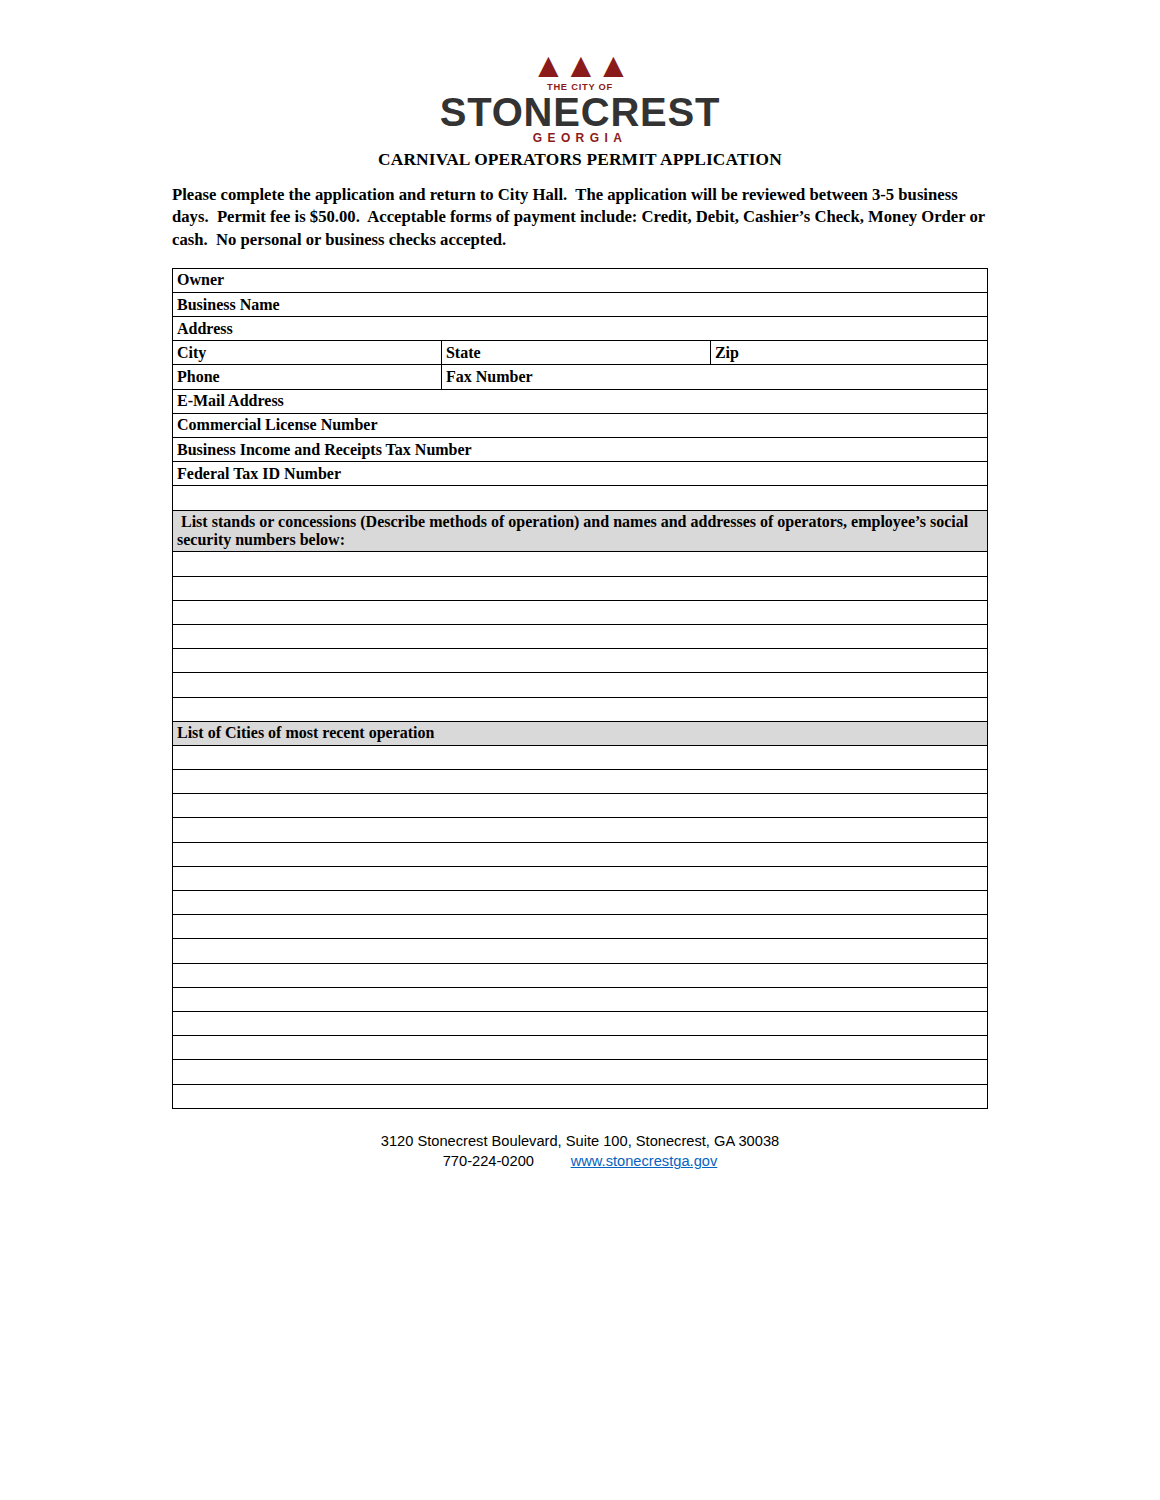▲▲▲
THE CITY OF
STONECREST
GEORGIA
Carnival Operators Permit Application
Please complete the application and return to City Hall. The application will be reviewed between 3-5 business days. Permit fee is $50.00. Acceptable forms of payment include: Credit, Debit, Cashier’s Check, Money Order or cash. No personal or business checks accepted.
| Owner |
| Business Name |
| Address |
| City | State | Zip |
| Phone | Fax Number |
| E-Mail Address |
| Commercial License Number |
| Business Income and Receipts Tax Number |
| Federal Tax ID Number |
| List stands or concessions (Describe methods of operation) and names and addresses of operators, employee’s social security numbers below: |
| List of Cities of most recent operation |
3120 Stonecrest Boulevard, Suite 100, Stonecrest, GA 30038
770-224-0200 www.stonecrestga.gov